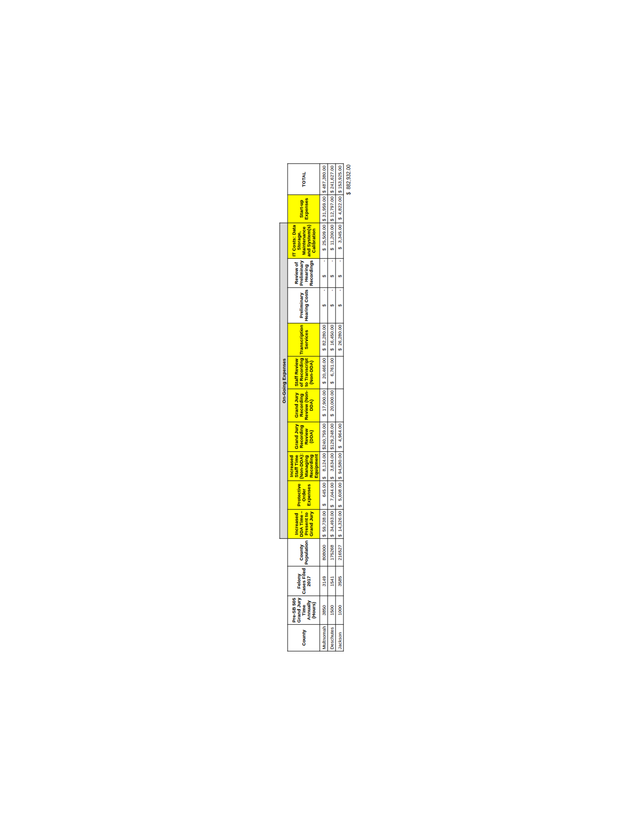| | On-Going Expenses | |
| County | Pre-SB 505 Grand Jury Time Annually (Hours) | Felony Cases Filed 2017 | County Population | Increased DDA Time – Present to Grand Jury | Protective Order Expenses | Increased Staff Time (Non-DDA): Managing Recording Equipment | Grand Jury Recording Review (DDA) | Grand Jury Recording Review (Non- DDA) | Staff Review of Recording to Transcript (Non-DDA) | Transcription Services | Preliminary Hearing Costs | Review of Preliminary Hearing Recordings | IT Costs: Data Storage, Maintenance and System(s) Calibration | Start-up Expenses | TOTAL |
| Multnomah | 3850 | 3149 | 808000 | $ 59,738.00 | $ 645.00 | $ 8,124.00 | $240,759.00 | $ 17,900.00 | $ 20,466.00 | $ 82,280.00 | $ - | $ - | $ 25,509.00 | $ 31,959.00 | $ 487,380.00 |
| Deschutes | 1500 | 1541 | 175268 | $ 34,493.00 | $ 7,044.00 | $ 3,634.00 | $129,248.00 | $ 20,000.00 | $ 6,761.00 | $ 16,450.00 | $ - | $ - | $ 11,200.00 | $ 12,797.00 | $ 241,627.00 |
| Jackson | 1000 | 3585 | 216527 | $ 14,326.00 | $ 5,608.00 | $ 94,580.00 | $ 4,964.00 | | | $ 26,280.00 | $ - | $ - | $ 3,345.00 | $ 4,822.00 | $ 153,925.00 |
$ 882,932.00